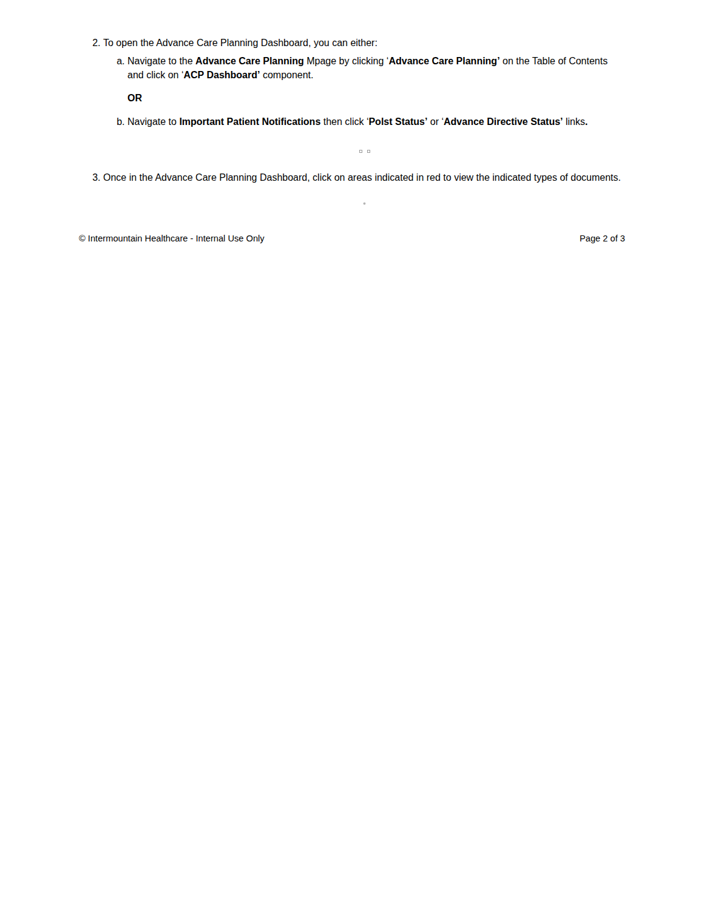To open the Advance Care Planning Dashboard, you can either:
Navigate to the Advance Care Planning Mpage by clicking ‘Advance Care Planning’ on the Table of Contents and click on ‘ACP Dashboard’ component.
OR
Navigate to Important Patient Notifications then click ‘Polst Status’ or ‘Advance Directive Status’ links.
Once in the Advance Care Planning Dashboard, click on areas indicated in red to view the indicated types of documents.
© Intermountain Healthcare - Internal Use Only
Page 2 of 3